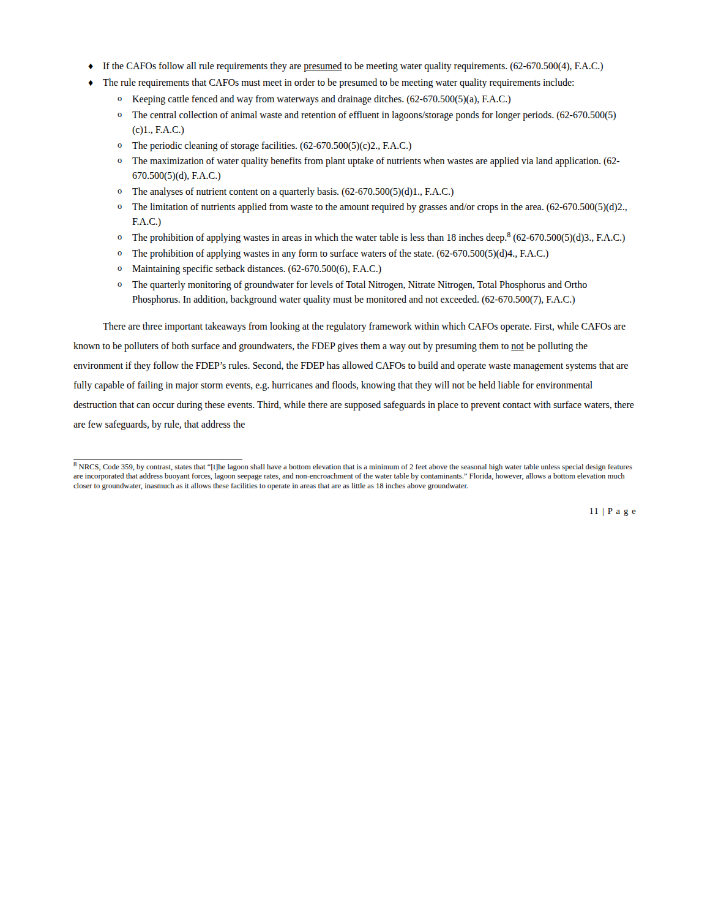If the CAFOs follow all rule requirements they are presumed to be meeting water quality requirements. (62-670.500(4), F.A.C.)
The rule requirements that CAFOs must meet in order to be presumed to be meeting water quality requirements include:
Keeping cattle fenced and way from waterways and drainage ditches. (62-670.500(5)(a), F.A.C.)
The central collection of animal waste and retention of effluent in lagoons/storage ponds for longer periods. (62-670.500(5)(c)1., F.A.C.)
The periodic cleaning of storage facilities. (62-670.500(5)(c)2., F.A.C.)
The maximization of water quality benefits from plant uptake of nutrients when wastes are applied via land application. (62-670.500(5)(d), F.A.C.)
The analyses of nutrient content on a quarterly basis. (62-670.500(5)(d)1., F.A.C.)
The limitation of nutrients applied from waste to the amount required by grasses and/or crops in the area. (62-670.500(5)(d)2., F.A.C.)
The prohibition of applying wastes in areas in which the water table is less than 18 inches deep.8 (62-670.500(5)(d)3., F.A.C.)
The prohibition of applying wastes in any form to surface waters of the state. (62-670.500(5)(d)4., F.A.C.)
Maintaining specific setback distances. (62-670.500(6), F.A.C.)
The quarterly monitoring of groundwater for levels of Total Nitrogen, Nitrate Nitrogen, Total Phosphorus and Ortho Phosphorus. In addition, background water quality must be monitored and not exceeded. (62-670.500(7), F.A.C.)
There are three important takeaways from looking at the regulatory framework within which CAFOs operate. First, while CAFOs are known to be polluters of both surface and groundwaters, the FDEP gives them a way out by presuming them to not be polluting the environment if they follow the FDEP’s rules. Second, the FDEP has allowed CAFOs to build and operate waste management systems that are fully capable of failing in major storm events, e.g. hurricanes and floods, knowing that they will not be held liable for environmental destruction that can occur during these events. Third, while there are supposed safeguards in place to prevent contact with surface waters, there are few safeguards, by rule, that address the
8 NRCS, Code 359, by contrast, states that “[t]he lagoon shall have a bottom elevation that is a minimum of 2 feet above the seasonal high water table unless special design features are incorporated that address buoyant forces, lagoon seepage rates, and non-encroachment of the water table by contaminants.” Florida, however, allows a bottom elevation much closer to groundwater, inasmuch as it allows these facilities to operate in areas that are as little as 18 inches above groundwater.
11 | P a g e